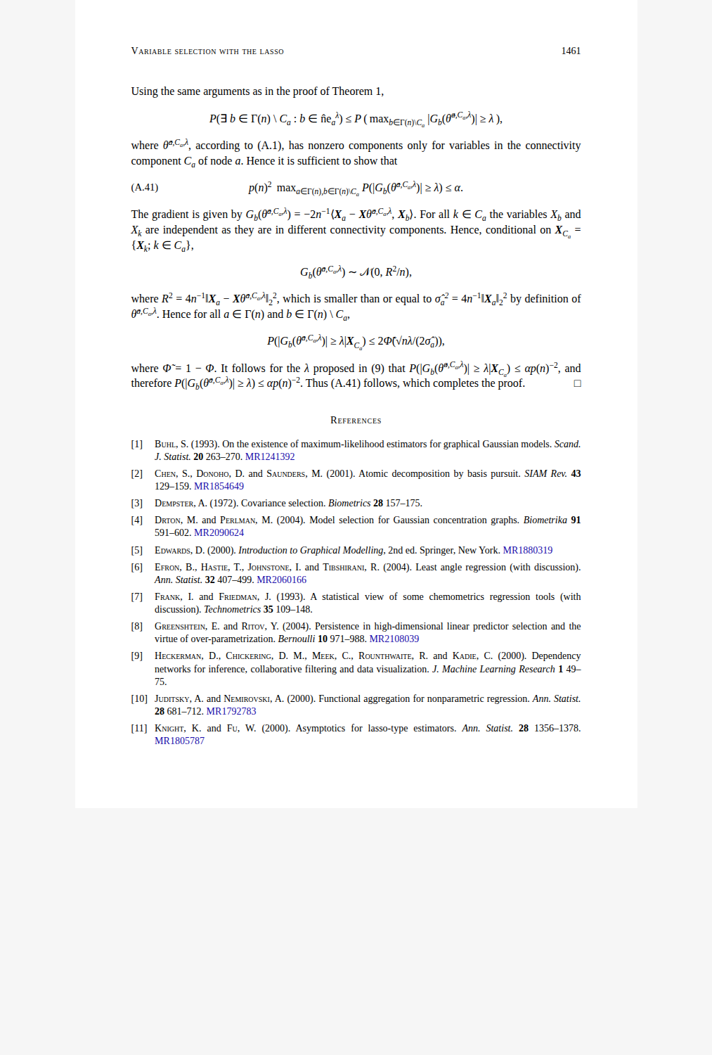Variable selection with the lasso 1461
Using the same arguments as in the proof of Theorem 1,
P(∃ b ∈ Γ(n) \ Ca : b ∈ n̂eaλ) ≤ P ( maxb∈Γ(n)\Ca |Gb(θ̂a,Ca,λ)| ≥ λ ),
where θ̂a,Ca,λ, according to (A.1), has nonzero components only for variables in the connectivity component Ca of node a. Hence it is sufficient to show that
(A.41) p(n)2  maxa∈Γ(n),b∈Γ(n)\Ca P(|Gb(θ̂a,Ca,λ)| ≥ λ) ≤ α.
The gradient is given by Gb(θ̂a,Ca,λ) = −2n−1⟨Xa − Xθ̂a,Ca,λ, Xb⟩. For all k ∈ Ca the variables Xb and Xk are independent as they are in different connectivity components. Hence, conditional on XCa = {Xk; k ∈ Ca},
Gb(θ̂a,Ca,λ) ∼ 𝒩(0, R2/n),
where R2 = 4n−1‖Xa − Xθ̂a,Ca,λ‖22, which is smaller than or equal to σ̂a2 = 4n−1‖Xa‖22 by definition of θ̂a,Ca,λ. Hence for all a ∈ Γ(n) and b ∈ Γ(n) \ Ca,
P(|Gb(θ̂a,Ca,λ)| ≥ λ|XCa) ≤ 2Φ̃(√nλ/(2σ̂a)),
where Φ̃ = 1 − Φ. It follows for the λ proposed in (9) that P(|Gb(θ̂a,Ca,λ)| ≥ λ|XCa) ≤ αp(n)−2, and therefore P(|Gb(θ̂a,Ca,λ)| ≥ λ) ≤ αp(n)−2. Thus (A.41) follows, which completes the proof. □
References
[1] Buhl, S. (1993). On the existence of maximum-likelihood estimators for graphical Gaussian models. Scand. J. Statist. 20 263–270. MR1241392
[2] Chen, S., Donoho, D. and Saunders, M. (2001). Atomic decomposition by basis pursuit. SIAM Rev. 43 129–159. MR1854649
[3] Dempster, A. (1972). Covariance selection. Biometrics 28 157–175.
[4] Drton, M. and Perlman, M. (2004). Model selection for Gaussian concentration graphs. Biometrika 91 591–602. MR2090624
[5] Edwards, D. (2000). Introduction to Graphical Modelling, 2nd ed. Springer, New York. MR1880319
[6] Efron, B., Hastie, T., Johnstone, I. and Tibshirani, R. (2004). Least angle regression (with discussion). Ann. Statist. 32 407–499. MR2060166
[7] Frank, I. and Friedman, J. (1993). A statistical view of some chemometrics regression tools (with discussion). Technometrics 35 109–148.
[8] Greenshtein, E. and Ritov, Y. (2004). Persistence in high-dimensional linear predictor selection and the virtue of over-parametrization. Bernoulli 10 971–988. MR2108039
[9] Heckerman, D., Chickering, D. M., Meek, C., Rounthwaite, R. and Kadie, C. (2000). Dependency networks for inference, collaborative filtering and data visualization. J. Machine Learning Research 1 49–75.
[10] Juditsky, A. and Nemirovski, A. (2000). Functional aggregation for nonparametric regression. Ann. Statist. 28 681–712. MR1792783
[11] Knight, K. and Fu, W. (2000). Asymptotics for lasso-type estimators. Ann. Statist. 28 1356–1378. MR1805787